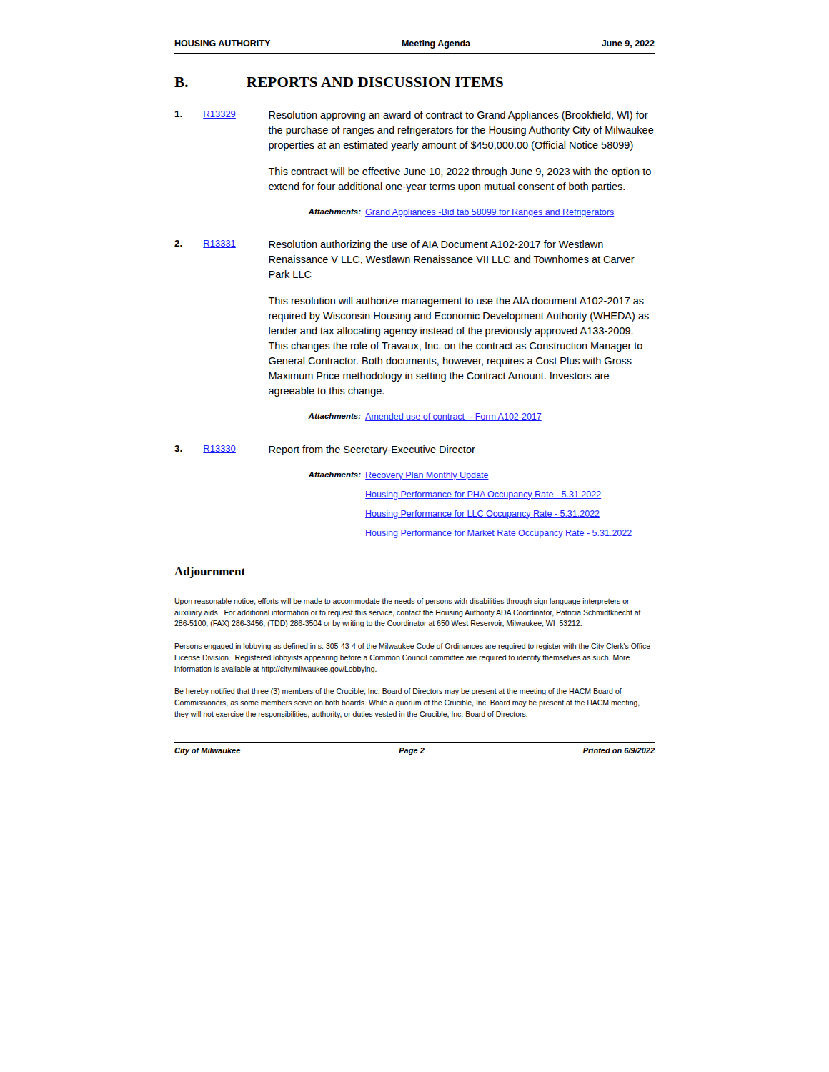HOUSING AUTHORITY
Meeting Agenda
June 9, 2022
B. REPORTS AND DISCUSSION ITEMS
1.
R13329
Resolution approving an award of contract to Grand Appliances (Brookfield, WI) for the purchase of ranges and refrigerators for the Housing Authority City of Milwaukee properties at an estimated yearly amount of $450,000.00 (Official Notice 58099)
This contract will be effective June 10, 2022 through June 9, 2023 with the option to extend for four additional one-year terms upon mutual consent of both parties.
Attachments:
Grand Appliances -Bid tab 58099 for Ranges and Refrigerators
2.
R13331
Resolution authorizing the use of AIA Document A102-2017 for Westlawn Renaissance V LLC, Westlawn Renaissance VII LLC and Townhomes at Carver Park LLC
This resolution will authorize management to use the AIA document A102-2017 as required by Wisconsin Housing and Economic Development Authority (WHEDA) as lender and tax allocating agency instead of the previously approved A133-2009. This changes the role of Travaux, Inc. on the contract as Construction Manager to General Contractor. Both documents, however, requires a Cost Plus with Gross Maximum Price methodology in setting the Contract Amount. Investors are agreeable to this change.
Attachments:
Amended use of contract - Form A102-2017
3.
R13330
Report from the Secretary-Executive Director
Attachments:
Recovery Plan Monthly Update Housing Performance for PHA Occupancy Rate - 5.31.2022 Housing Performance for LLC Occupancy Rate - 5.31.2022 Housing Performance for Market Rate Occupancy Rate - 5.31.2022
Adjournment
Upon reasonable notice, efforts will be made to accommodate the needs of persons with disabilities through sign language interpreters or auxiliary aids. For additional information or to request this service, contact the Housing Authority ADA Coordinator, Patricia Schmidtknecht at 286-5100, (FAX) 286-3456, (TDD) 286-3504 or by writing to the Coordinator at 650 West Reservoir, Milwaukee, WI 53212.
Persons engaged in lobbying as defined in s. 305-43-4 of the Milwaukee Code of Ordinances are required to register with the City Clerk's Office License Division. Registered lobbyists appearing before a Common Council committee are required to identify themselves as such. More information is available at http://city.milwaukee.gov/Lobbying.
Be hereby notified that three (3) members of the Crucible, Inc. Board of Directors may be present at the meeting of the HACM Board of Commissioners, as some members serve on both boards. While a quorum of the Crucible, Inc. Board may be present at the HACM meeting, they will not exercise the responsibilities, authority, or duties vested in the Crucible, Inc. Board of Directors.
City of Milwaukee
Page 2
Printed on 6/9/2022